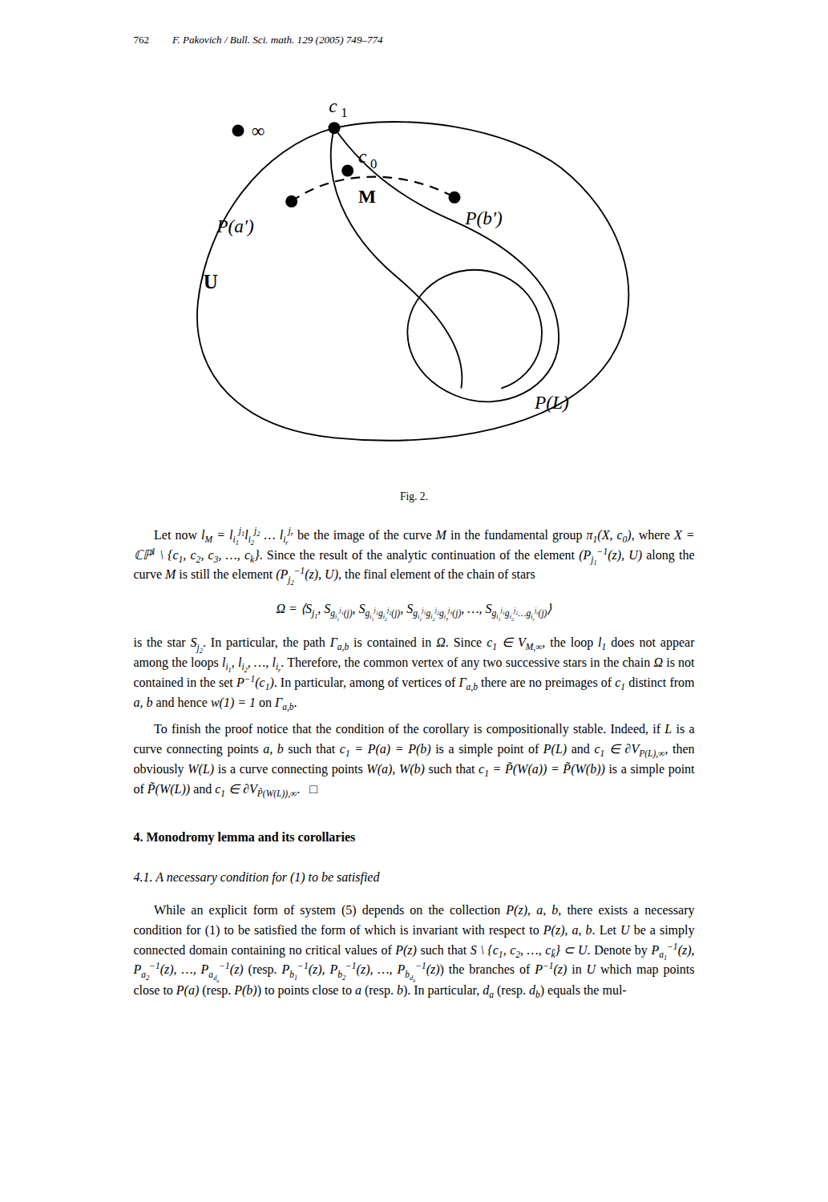762 F. Pakovich / Bull. Sci. math. 129 (2005) 749–774
∞ c 1 c 0 M P(a′) P(b′) U P(L)
Fig. 2.
Let now lM = li1j1li2j2 … lirjr be the image of the curve M in the fundamental group π1(X, c0), where X = ℂℙ1 \ {c1, c2, c3, …, ck}. Since the result of the analytic continuation of the element (Pj1−1(z), U) along the curve M is still the element (Pj2−1(z), U), the final element of the chain of stars
Ω = ⟨Sj1, Sgi1j1(j), Sgi1j1gi2j2(j), Sgi1j1gi2j2gi3j3(j), …, Sgi1j1gi2j2…girjr(j)⟩
is the star Sj2. In particular, the path Γa,b is contained in Ω. Since c1 ∈ VM,∞, the loop l1 does not appear among the loops li1, li2, …, lir. Therefore, the common vertex of any two successive stars in the chain Ω is not contained in the set P−1(c1). In particular, among of vertices of Γa,b there are no preimages of c1 distinct from a, b and hence w(1) = 1 on Γa,b.
To finish the proof notice that the condition of the corollary is compositionally stable. Indeed, if L is a curve connecting points a, b such that c1 = P(a) = P(b) is a simple point of P(L) and c1 ∈ ∂VP(L),∞, then obviously W(L) is a curve connecting points W(a), W(b) such that c1 = P̃(W(a)) = P̃(W(b)) is a simple point of P̃(W(L)) and c1 ∈ ∂VP̃(W(L)),∞. □
4. Monodromy lemma and its corollaries
4.1. A necessary condition for (1) to be satisfied
While an explicit form of system (5) depends on the collection P(z), a, b, there exists a necessary condition for (1) to be satisfied the form of which is invariant with respect to P(z), a, b. Let U be a simply connected domain containing no critical values of P(z) such that S \ {c1, c2, …, ck̃} ⊂ U. Denote by Pa1−1(z), Pa2−1(z), …, Pada−1(z) (resp. Pb1−1(z), Pb2−1(z), …, Pbdb−1(z)) the branches of P−1(z) in U which map points close to P(a) (resp. P(b)) to points close to a (resp. b). In particular, da (resp. db) equals the mul-